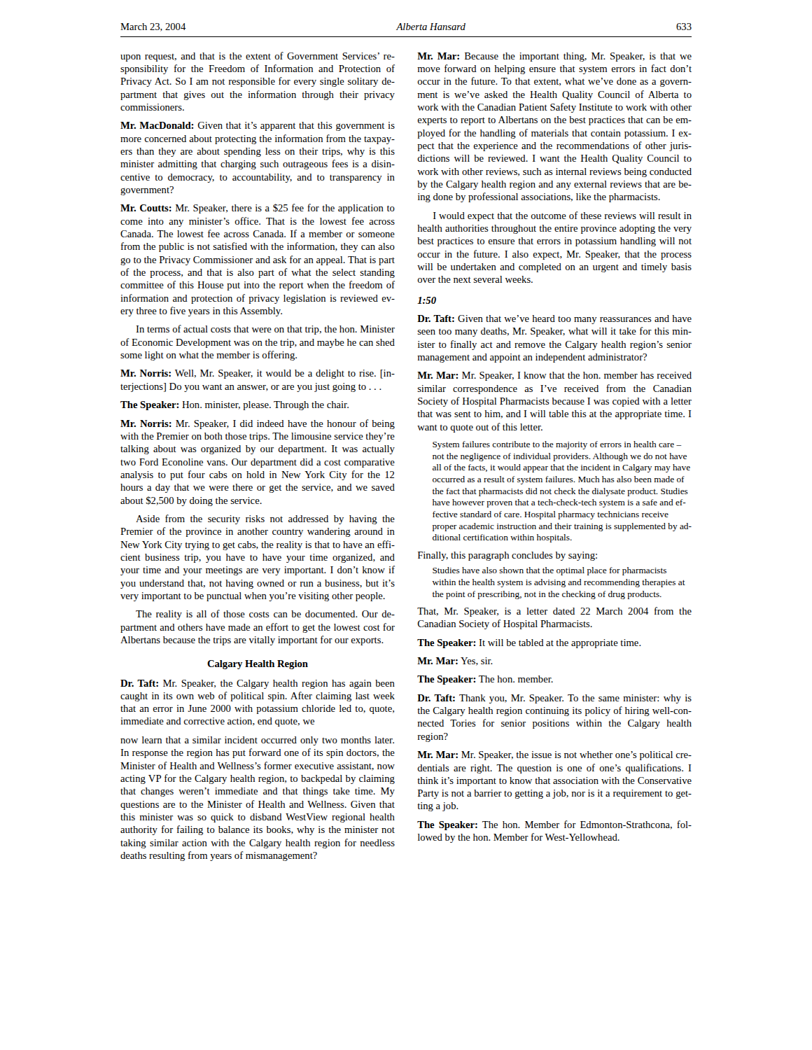March 23, 2004 Alberta Hansard 633
upon request, and that is the extent of Government Services’ responsibility for the Freedom of Information and Protection of Privacy Act. So I am not responsible for every single solitary department that gives out the information through their privacy commissioners.
Mr. MacDonald: Given that it’s apparent that this government is more concerned about protecting the information from the taxpayers than they are about spending less on their trips, why is this minister admitting that charging such outrageous fees is a disincentive to democracy, to accountability, and to transparency in government?
Mr. Coutts: Mr. Speaker, there is a $25 fee for the application to come into any minister’s office. That is the lowest fee across Canada. The lowest fee across Canada. If a member or someone from the public is not satisfied with the information, they can also go to the Privacy Commissioner and ask for an appeal. That is part of the process, and that is also part of what the select standing committee of this House put into the report when the freedom of information and protection of privacy legislation is reviewed every three to five years in this Assembly.
In terms of actual costs that were on that trip, the hon. Minister of Economic Development was on the trip, and maybe he can shed some light on what the member is offering.
Mr. Norris: Well, Mr. Speaker, it would be a delight to rise. [interjections] Do you want an answer, or are you just going to . . .
The Speaker: Hon. minister, please. Through the chair.
Mr. Norris: Mr. Speaker, I did indeed have the honour of being with the Premier on both those trips. The limousine service they’re talking about was organized by our department. It was actually two Ford Econoline vans. Our department did a cost comparative analysis to put four cabs on hold in New York City for the 12 hours a day that we were there or get the service, and we saved about $2,500 by doing the service.
Aside from the security risks not addressed by having the Premier of the province in another country wandering around in New York City trying to get cabs, the reality is that to have an efficient business trip, you have to have your time organized, and your time and your meetings are very important. I don’t know if you understand that, not having owned or run a business, but it’s very important to be punctual when you’re visiting other people.
The reality is all of those costs can be documented. Our department and others have made an effort to get the lowest cost for Albertans because the trips are vitally important for our exports.
Calgary Health Region
Dr. Taft: Mr. Speaker, the Calgary health region has again been caught in its own web of political spin. After claiming last week that an error in June 2000 with potassium chloride led to, quote, immediate and corrective action, end quote, we
now learn that a similar incident occurred only two months later. In response the region has put forward one of its spin doctors, the Minister of Health and Wellness’s former executive assistant, now acting VP for the Calgary health region, to backpedal by claiming that changes weren’t immediate and that things take time. My questions are to the Minister of Health and Wellness. Given that this minister was so quick to disband WestView regional health authority for failing to balance its books, why is the minister not taking similar action with the Calgary health region for needless deaths resulting from years of mismanagement?
Mr. Mar: Because the important thing, Mr. Speaker, is that we move forward on helping ensure that system errors in fact don’t occur in the future. To that extent, what we’ve done as a government is we’ve asked the Health Quality Council of Alberta to work with the Canadian Patient Safety Institute to work with other experts to report to Albertans on the best practices that can be employed for the handling of materials that contain potassium. I expect that the experience and the recommendations of other jurisdictions will be reviewed. I want the Health Quality Council to work with other reviews, such as internal reviews being conducted by the Calgary health region and any external reviews that are being done by professional associations, like the pharmacists.
I would expect that the outcome of these reviews will result in health authorities throughout the entire province adopting the very best practices to ensure that errors in potassium handling will not occur in the future. I also expect, Mr. Speaker, that the process will be undertaken and completed on an urgent and timely basis over the next several weeks.
1:50
Dr. Taft: Given that we’ve heard too many reassurances and have seen too many deaths, Mr. Speaker, what will it take for this minister to finally act and remove the Calgary health region’s senior management and appoint an independent administrator?
Mr. Mar: Mr. Speaker, I know that the hon. member has received similar correspondence as I’ve received from the Canadian Society of Hospital Pharmacists because I was copied with a letter that was sent to him, and I will table this at the appropriate time. I want to quote out of this letter.
System failures contribute to the majority of errors in health care – not the negligence of individual providers. Although we do not have all of the facts, it would appear that the incident in Calgary may have occurred as a result of system failures. Much has also been made of the fact that pharmacists did not check the dialysate product. Studies have however proven that a tech-check-tech system is a safe and effective standard of care. Hospital pharmacy technicians receive proper academic instruction and their training is supplemented by additional certification within hospitals.
Finally, this paragraph concludes by saying:
Studies have also shown that the optimal place for pharmacists within the health system is advising and recommending therapies at the point of prescribing, not in the checking of drug products.
That, Mr. Speaker, is a letter dated 22 March 2004 from the Canadian Society of Hospital Pharmacists.
The Speaker: It will be tabled at the appropriate time.
Mr. Mar: Yes, sir.
The Speaker: The hon. member.
Dr. Taft: Thank you, Mr. Speaker. To the same minister: why is the Calgary health region continuing its policy of hiring well-connected Tories for senior positions within the Calgary health region?
Mr. Mar: Mr. Speaker, the issue is not whether one’s political credentials are right. The question is one of one’s qualifications. I think it’s important to know that association with the Conservative Party is not a barrier to getting a job, nor is it a requirement to getting a job.
The Speaker: The hon. Member for Edmonton-Strathcona, followed by the hon. Member for West-Yellowhead.